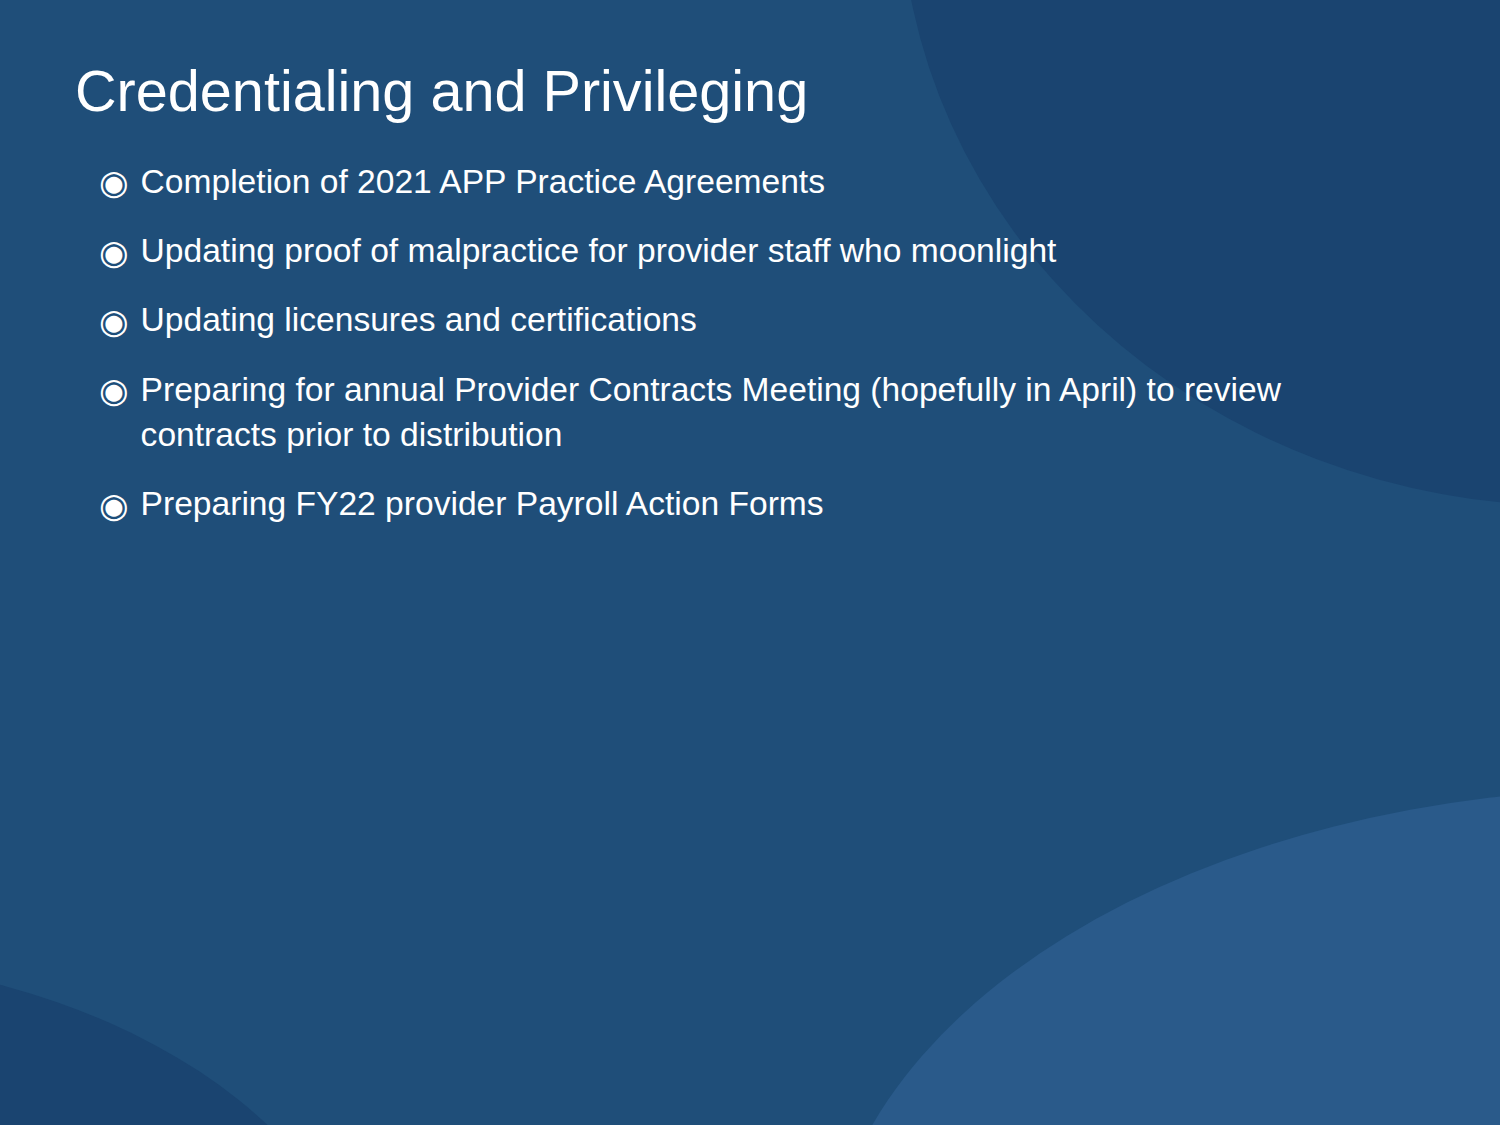Credentialing and Privileging
Completion of 2021 APP Practice Agreements
Updating proof of malpractice for provider staff who moonlight
Updating licensures and certifications
Preparing for annual Provider Contracts Meeting (hopefully in April) to review contracts prior to distribution
Preparing FY22 provider Payroll Action Forms